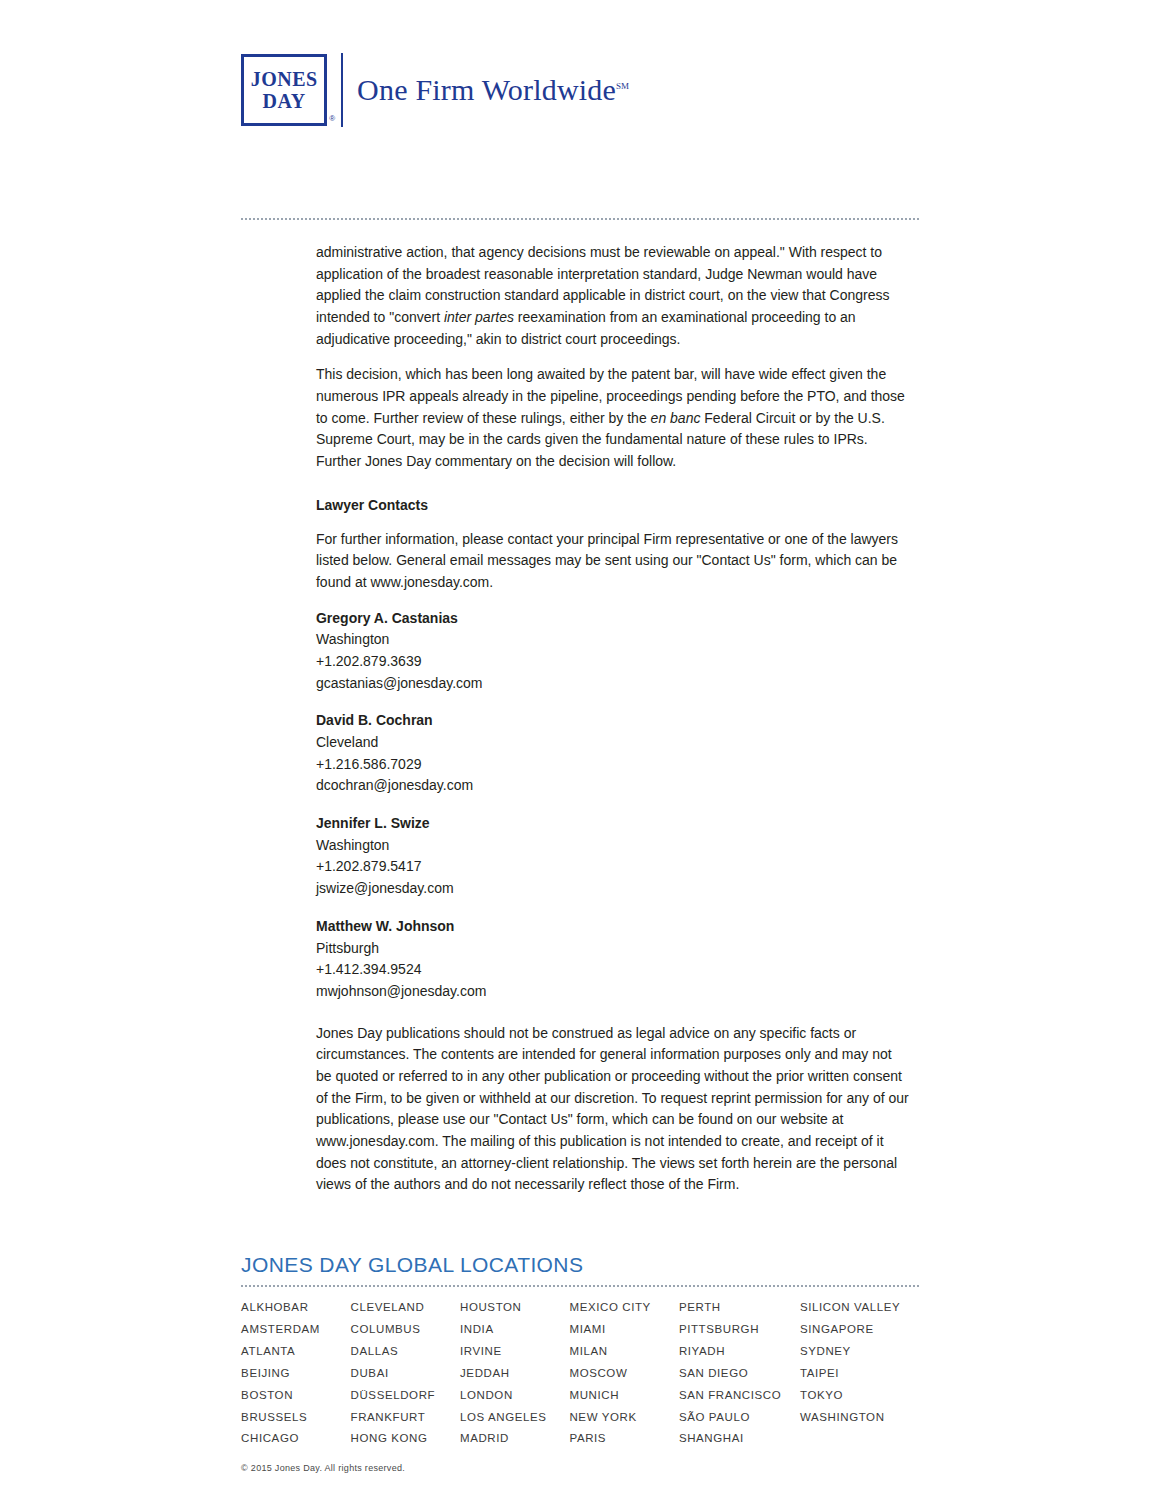JONES DAY ®
One Firm WorldwideSM
administrative action, that agency decisions must be reviewable on appeal." With respect to application of the broadest reasonable interpretation standard, Judge Newman would have applied the claim construction standard applicable in district court, on the view that Congress intended to "convert inter partes reexamination from an examinational proceeding to an adjudicative proceeding," akin to district court proceedings.
This decision, which has been long awaited by the patent bar, will have wide effect given the numerous IPR appeals already in the pipeline, proceedings pending before the PTO, and those to come. Further review of these rulings, either by the en banc Federal Circuit or by the U.S. Supreme Court, may be in the cards given the fundamental nature of these rules to IPRs. Further Jones Day commentary on the decision will follow.
Lawyer Contacts
For further information, please contact your principal Firm representative or one of the lawyers listed below. General email messages may be sent using our "Contact Us" form, which can be found at www.jonesday.com.
Gregory A. Castanias Washington +1.202.879.3639 gcastanias@jonesday.com
David B. Cochran Cleveland +1.216.586.7029 dcochran@jonesday.com
Jennifer L. Swize Washington +1.202.879.5417 jswize@jonesday.com
Matthew W. Johnson Pittsburgh +1.412.394.9524 mwjohnson@jonesday.com
Jones Day publications should not be construed as legal advice on any specific facts or circumstances. The contents are intended for general information purposes only and may not be quoted or referred to in any other publication or proceeding without the prior written consent of the Firm, to be given or withheld at our discretion. To request reprint permission for any of our publications, please use our "Contact Us" form, which can be found on our website at www.jonesday.com. The mailing of this publication is not intended to create, and receipt of it does not constitute, an attorney-client relationship. The views set forth herein are the personal views of the authors and do not necessarily reflect those of the Firm.
JONES DAY GLOBAL LOCATIONS
| ALKHOBAR | CLEVELAND | HOUSTON | MEXICO CITY | PERTH | SILICON VALLEY |
| AMSTERDAM | COLUMBUS | INDIA | MIAMI | PITTSBURGH | SINGAPORE |
| ATLANTA | DALLAS | IRVINE | MILAN | RIYADH | SYDNEY |
| BEIJING | DUBAI | JEDDAH | MOSCOW | SAN DIEGO | TAIPEI |
| BOSTON | DÜSSELDORF | LONDON | MUNICH | SAN FRANCISCO | TOKYO |
| BRUSSELS | FRANKFURT | LOS ANGELES | NEW YORK | SÃO PAULO | WASHINGTON |
| CHICAGO | HONG KONG | MADRID | PARIS | SHANGHAI | |
© 2015 Jones Day. All rights reserved.